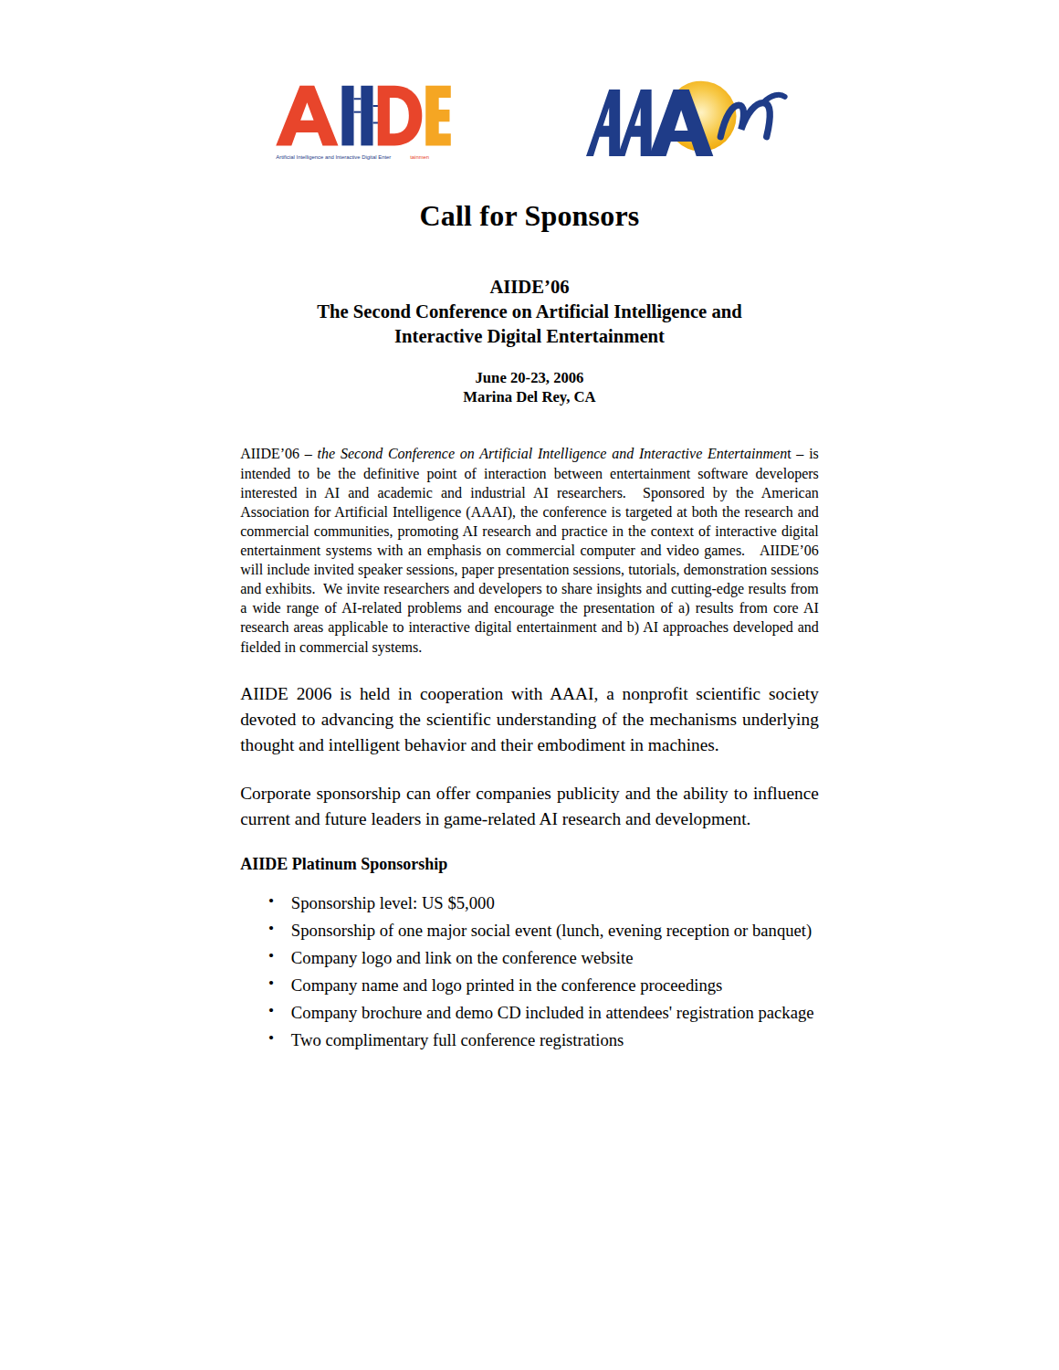Artificial Intelligence and Interactive Digital Enter tainmen
Call for Sponsors
AIIDE’06 The Second Conference on Artificial Intelligence and Interactive Digital Entertainment
June 20-23, 2006
Marina Del Rey, CA
AIIDE’06 – the Second Conference on Artificial Intelligence and Interactive Entertainment – is intended to be the definitive point of interaction between entertainment software developers interested in AI and academic and industrial AI researchers. Sponsored by the American Association for Artificial Intelligence (AAAI), the conference is targeted at both the research and commercial communities, promoting AI research and practice in the context of interactive digital entertainment systems with an emphasis on commercial computer and video games. AIIDE’06 will include invited speaker sessions, paper presentation sessions, tutorials, demonstration sessions and exhibits. We invite researchers and developers to share insights and cutting-edge results from a wide range of AI-related problems and encourage the presentation of a) results from core AI research areas applicable to interactive digital entertainment and b) AI approaches developed and fielded in commercial systems.
AIIDE 2006 is held in cooperation with AAAI, a nonprofit scientific society devoted to advancing the scientific understanding of the mechanisms underlying thought and intelligent behavior and their embodiment in machines.
Corporate sponsorship can offer companies publicity and the ability to influence current and future leaders in game-related AI research and development.
AIIDE Platinum Sponsorship
Sponsorship level: US $5,000
Sponsorship of one major social event (lunch, evening reception or banquet)
Company logo and link on the conference website
Company name and logo printed in the conference proceedings
Company brochure and demo CD included in attendees' registration package
Two complimentary full conference registrations